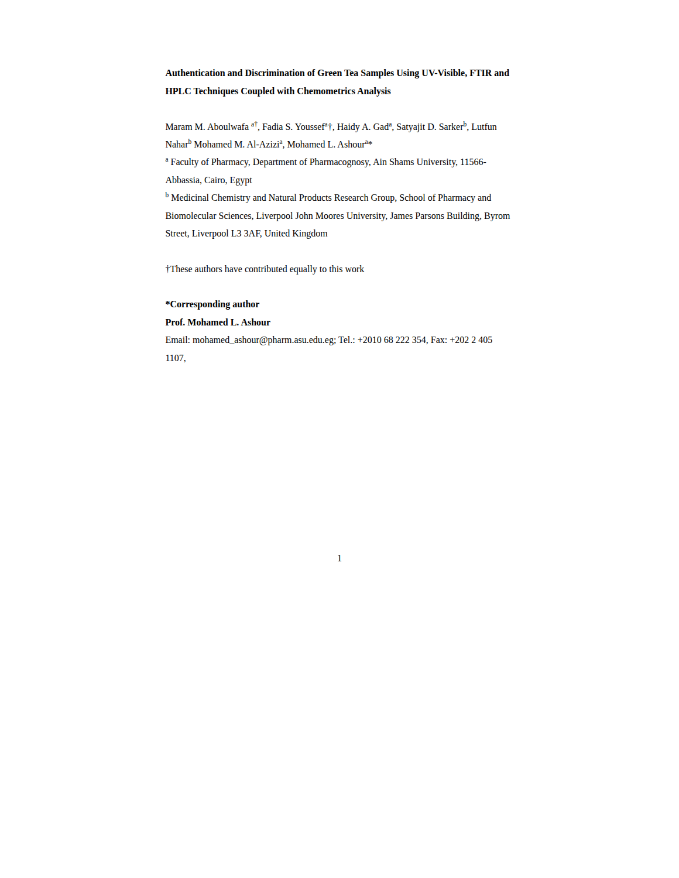Authentication and Discrimination of Green Tea Samples Using UV-Visible, FTIR and HPLC Techniques Coupled with Chemometrics Analysis
Maram M. Aboulwafa a†, Fadia S. Youssefa†, Haidy A. Gada, Satyajit D. Sarkerb, Lutfun Naharb Mohamed M. Al-Azizia, Mohamed L. Ashoura*
a Faculty of Pharmacy, Department of Pharmacognosy, Ain Shams University, 11566-Abbassia, Cairo, Egypt
b Medicinal Chemistry and Natural Products Research Group, School of Pharmacy and Biomolecular Sciences, Liverpool John Moores University, James Parsons Building, Byrom Street, Liverpool L3 3AF, United Kingdom
†These authors have contributed equally to this work
*Corresponding author
Prof. Mohamed L. Ashour
Email: mohamed_ashour@pharm.asu.edu.eg; Tel.: +2010 68 222 354, Fax: +202 2 405 1107,
1